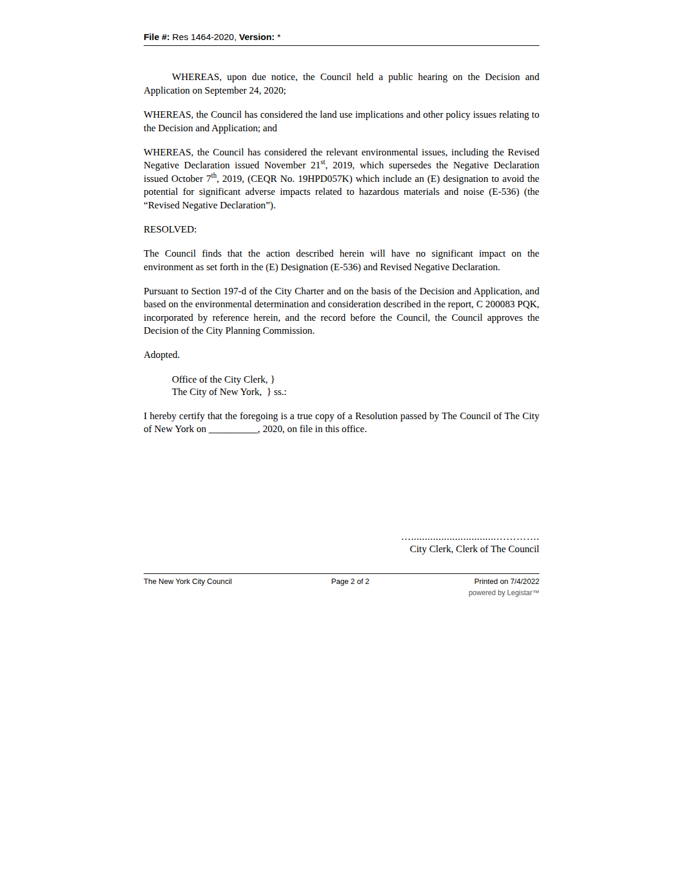File #: Res 1464-2020, Version: *
WHEREAS, upon due notice, the Council held a public hearing on the Decision and Application on September 24, 2020;
WHEREAS, the Council has considered the land use implications and other policy issues relating to the Decision and Application; and
WHEREAS, the Council has considered the relevant environmental issues, including the Revised Negative Declaration issued November 21st, 2019, which supersedes the Negative Declaration issued October 7th, 2019, (CEQR No. 19HPD057K) which include an (E) designation to avoid the potential for significant adverse impacts related to hazardous materials and noise (E-536) (the “Revised Negative Declaration”).
RESOLVED:
The Council finds that the action described herein will have no significant impact on the environment as set forth in the (E) Designation (E-536) and Revised Negative Declaration.
Pursuant to Section 197-d of the City Charter and on the basis of the Decision and Application, and based on the environmental determination and consideration described in the report, C 200083 PQK, incorporated by reference herein, and the record before the Council, the Council approves the Decision of the City Planning Commission.
Adopted.
Office of the City Clerk, }
The City of New York, } ss.:
I hereby certify that the foregoing is a true copy of a Resolution passed by The Council of The City of New York on __________, 2020, on file in this office.
…...............................………….
City Clerk, Clerk of The Council
The New York City Council
Page 2 of 2
Printed on 7/4/2022 powered by Legistar™